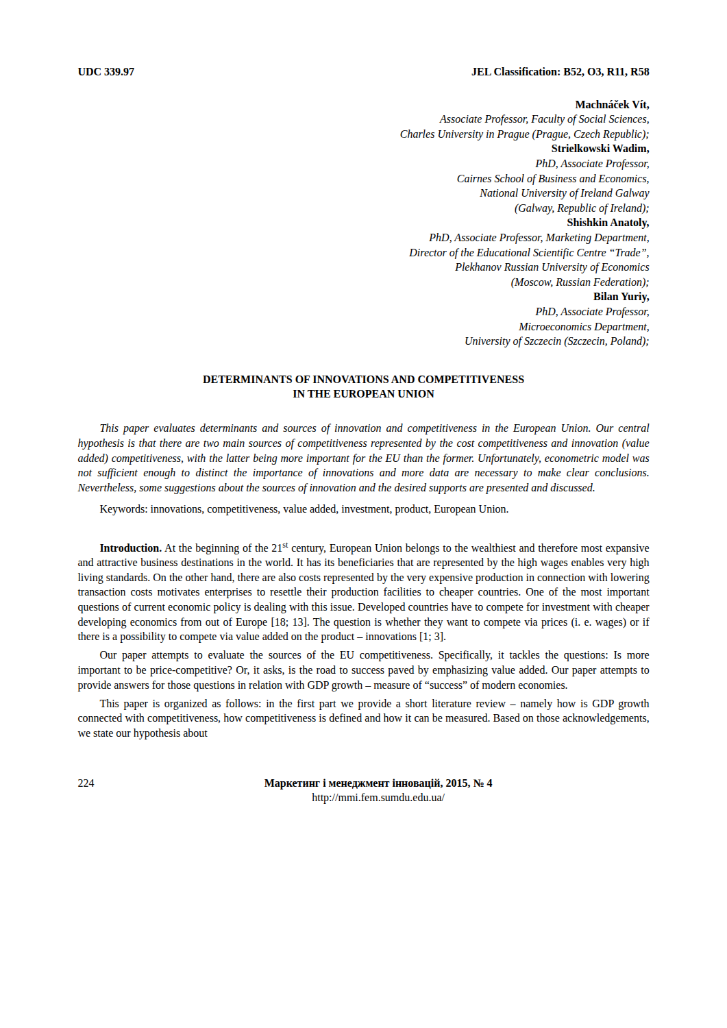UDC 339.97 JEL Classification: B52, O3, R11, R58
Machnáček Vít,
Associate Professor, Faculty of Social Sciences,
Charles University in Prague (Prague, Czech Republic);
Strielkowski Wadim,
PhD, Associate Professor,
Cairnes School of Business and Economics,
National University of Ireland Galway
(Galway, Republic of Ireland);
Shishkin Anatoly,
PhD, Associate Professor, Marketing Department,
Director of the Educational Scientific Centre “Trade”,
Plekhanov Russian University of Economics
(Moscow, Russian Federation);
Bilan Yuriy,
PhD, Associate Professor,
Microeconomics Department,
University of Szczecin (Szczecin, Poland);
Determinants of Innovations and Competitiveness
in the European Union
This paper evaluates determinants and sources of innovation and competitiveness in the European Union. Our central hypothesis is that there are two main sources of competitiveness represented by the cost competitiveness and innovation (value added) competitiveness, with the latter being more important for the EU than the former. Unfortunately, econometric model was not sufficient enough to distinct the importance of innovations and more data are necessary to make clear conclusions. Nevertheless, some suggestions about the sources of innovation and the desired supports are presented and discussed.
Keywords: innovations, competitiveness, value added, investment, product, European Union.
Introduction. At the beginning of the 21st century, European Union belongs to the wealthiest and therefore most expansive and attractive business destinations in the world. It has its beneficiaries that are represented by the high wages enables very high living standards. On the other hand, there are also costs represented by the very expensive production in connection with lowering transaction costs motivates enterprises to resettle their production facilities to cheaper countries. One of the most important questions of current economic policy is dealing with this issue. Developed countries have to compete for investment with cheaper developing economics from out of Europe [18; 13]. The question is whether they want to compete via prices (i. e. wages) or if there is a possibility to compete via value added on the product – innovations [1; 3].
Our paper attempts to evaluate the sources of the EU competitiveness. Specifically, it tackles the questions: Is more important to be price-competitive? Or, it asks, is the road to success paved by emphasizing value added. Our paper attempts to provide answers for those questions in relation with GDP growth – measure of “success” of modern economies.
This paper is organized as follows: in the first part we provide a short literature review – namely how is GDP growth connected with competitiveness, how competitiveness is defined and how it can be measured. Based on those acknowledgements, we state our hypothesis about
224 Маркетинг і менеджмент інновацій, 2015, № 4 http://mmi.fem.sumdu.edu.ua/